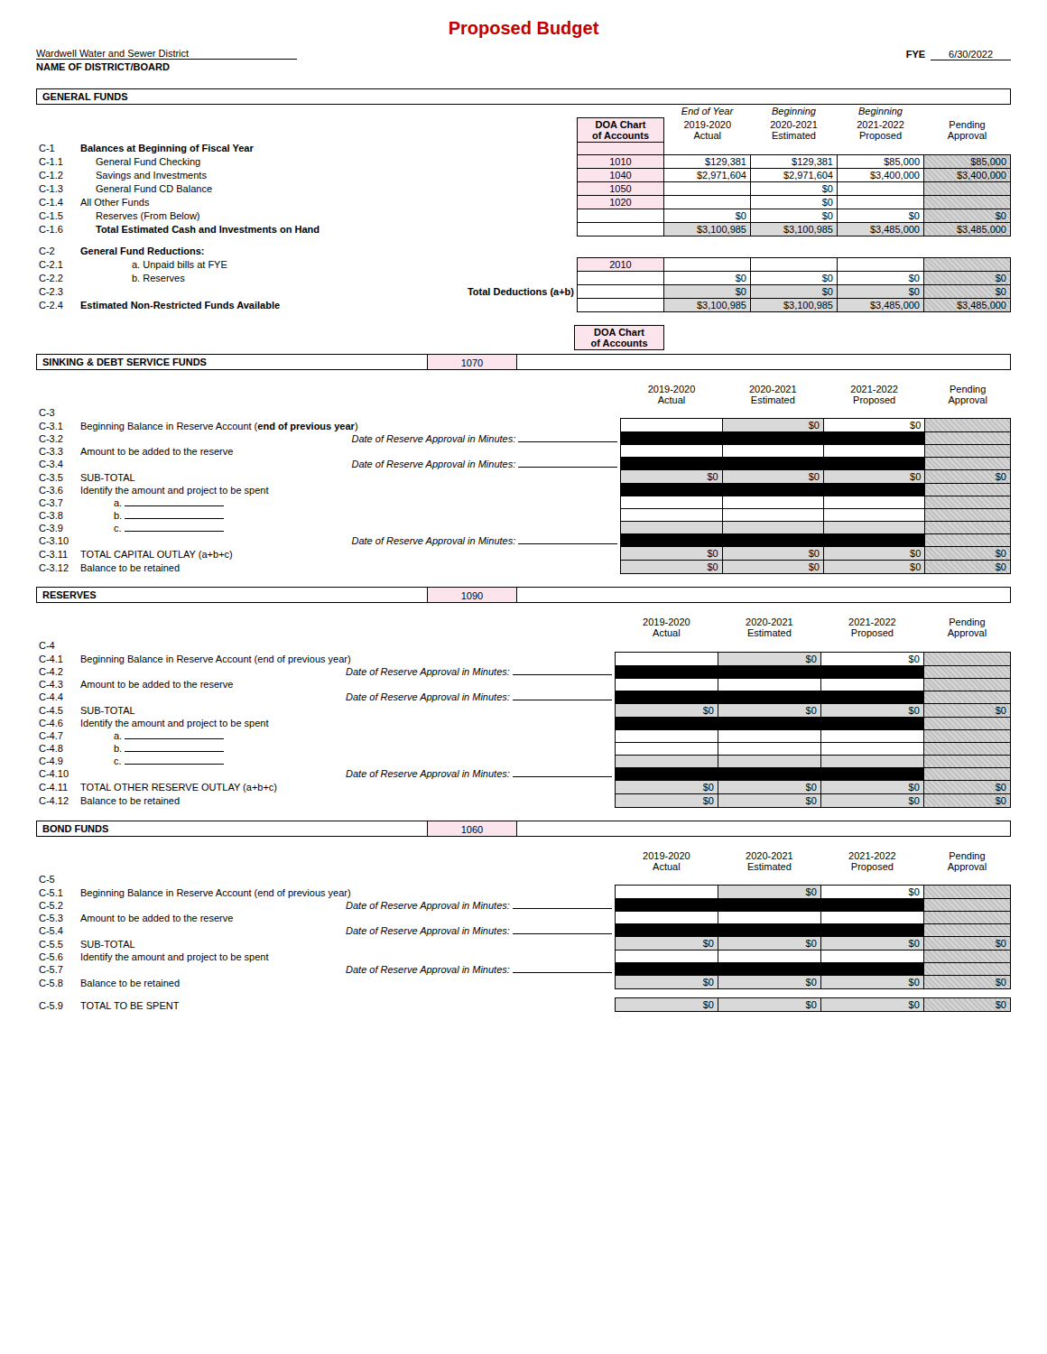Proposed Budget
Wardwell Water and Sewer District
FYE 6/30/2022
NAME OF DISTRICT/BOARD
GENERAL FUNDS
| | | | End of Year | Beginning | Beginning | |
| | | DOA Chart of Accounts | 2019-2020 Actual | 2020-2021 Estimated | 2021-2022 Proposed | Pending Approval |
| C-1 | Balances at Beginning of Fiscal Year | | | | | |
| C-1.1 | General Fund Checking | 1010 | $129,381 | $129,381 | $85,000 | $85,000 |
| C-1.2 | Savings and Investments | 1040 | $2,971,604 | $2,971,604 | $3,400,000 | $3,400,000 |
| C-1.3 | General Fund CD Balance | 1050 | | $0 | | |
| C-1.4 | All Other Funds | 1020 | | $0 | | |
| C-1.5 | Reserves (From Below) | | $0 | $0 | $0 | $0 |
| C-1.6 | Total Estimated Cash and Investments on Hand | | $3,100,985 | $3,100,985 | $3,485,000 | $3,485,000 |
| C-2 | General Fund Reductions: | | | | | |
| C-2.1 | a. Unpaid bills at FYE | 2010 | | | | |
| C-2.2 | b. Reserves | | $0 | $0 | $0 | $0 |
| C-2.3 | Total Deductions (a+b) | | $0 | $0 | $0 | $0 |
| C-2.4 | Estimated Non-Restricted Funds Available | | $3,100,985 | $3,100,985 | $3,485,000 | $3,485,000 |
| | | DOA Chart of Accounts | | | | |
| SINKING & DEBT SERVICE FUNDS | 1070 | |
| | | 2019-2020 Actual | 2020-2021 Estimated | 2021-2022 Proposed | Pending Approval |
| C-3 | | | | | |
| C-3.1 | Beginning Balance in Reserve Account ( end of previous year ) | | $0 | $0 | |
| C-3.2 | Date of Reserve Approval in Minutes: | | | | |
| C-3.3 | Amount to be added to the reserve | | | | |
| C-3.4 | Date of Reserve Approval in Minutes: | | | | |
| C-3.5 | SUB-TOTAL | $0 | $0 | $0 | $0 |
| C-3.6 | Identify the amount and project to be spent | | | | |
| C-3.7 | a. | | | | |
| C-3.8 | b. | | | | |
| C-3.9 | c. | | | | |
| C-3.10 | Date of Reserve Approval in Minutes: | | | | |
| C-3.11 | TOTAL CAPITAL OUTLAY (a+b+c) | $0 | $0 | $0 | $0 |
| C-3.12 | Balance to be retained | $0 | $0 | $0 | $0 |
| RESERVES | 1090 | |
| | | 2019-2020 Actual | 2020-2021 Estimated | 2021-2022 Proposed | Pending Approval |
| C-4 | | | | | |
| C-4.1 | Beginning Balance in Reserve Account (end of previous year) | | $0 | $0 | |
| C-4.2 | Date of Reserve Approval in Minutes: | | | | |
| C-4.3 | Amount to be added to the reserve | | | | |
| C-4.4 | Date of Reserve Approval in Minutes: | | | | |
| C-4.5 | SUB-TOTAL | $0 | $0 | $0 | $0 |
| C-4.6 | Identify the amount and project to be spent | | | | |
| C-4.7 | a. | | | | |
| C-4.8 | b. | | | | |
| C-4.9 | c. | | | | |
| C-4.10 | Date of Reserve Approval in Minutes: | | | | |
| C-4.11 | TOTAL OTHER RESERVE OUTLAY (a+b+c) | $0 | $0 | $0 | $0 |
| C-4.12 | Balance to be retained | $0 | $0 | $0 | $0 |
| BOND FUNDS | 1060 | |
| | | 2019-2020 Actual | 2020-2021 Estimated | 2021-2022 Proposed | Pending Approval |
| C-5 | | | | | |
| C-5.1 | Beginning Balance in Reserve Account (end of previous year) | | $0 | $0 | |
| C-5.2 | Date of Reserve Approval in Minutes: | | | | |
| C-5.3 | Amount to be added to the reserve | | | | |
| C-5.4 | Date of Reserve Approval in Minutes: | | | | |
| C-5.5 | SUB-TOTAL | $0 | $0 | $0 | $0 |
| C-5.6 | Identify the amount and project to be spent | | | | |
| C-5.7 | Date of Reserve Approval in Minutes: | | | | |
| C-5.8 | Balance to be retained | $0 | $0 | $0 | $0 |
| C-5.9 | TOTAL TO BE SPENT | $0 | $0 | $0 | $0 |